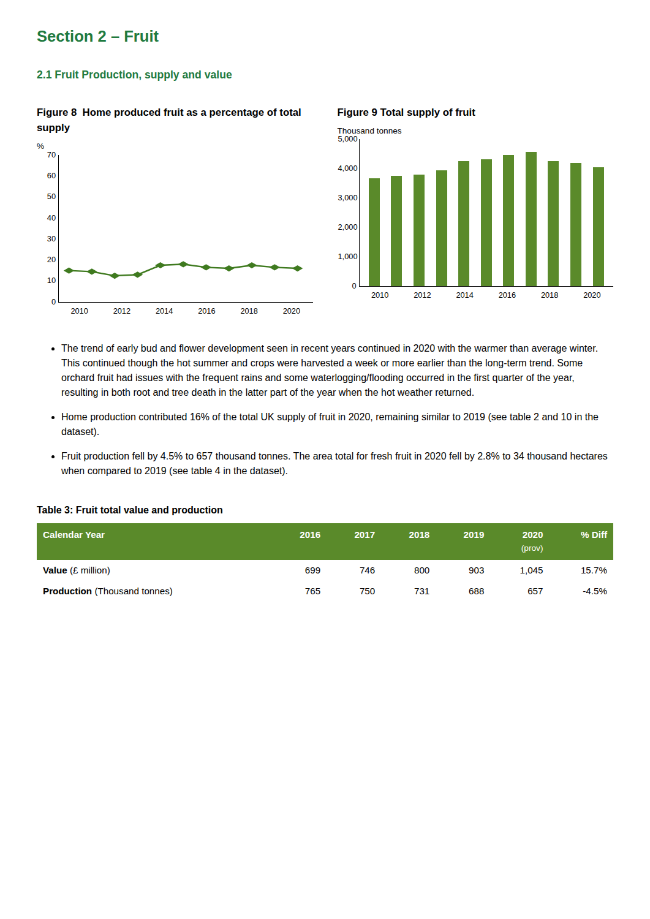Section 2 – Fruit
2.1 Fruit Production, supply and value
Figure 8 Home produced fruit as a percentage of total supply
%
70 60 50 40 30 20 10 0
201020122014201620182020
Figure 9 Total supply of fruit
Thousand tonnes
5,000 4,000 3,000 2,000 1,000 0
201020122014201620182020
The trend of early bud and flower development seen in recent years continued in 2020 with the warmer than average winter. This continued though the hot summer and crops were harvested a week or more earlier than the long-term trend. Some orchard fruit had issues with the frequent rains and some waterlogging/flooding occurred in the first quarter of the year, resulting in both root and tree death in the latter part of the year when the hot weather returned.
Home production contributed 16% of the total UK supply of fruit in 2020, remaining similar to 2019 (see table 2 and 10 in the dataset).
Fruit production fell by 4.5% to 657 thousand tonnes. The area total for fresh fruit in 2020 fell by 2.8% to 34 thousand hectares when compared to 2019 (see table 4 in the dataset).
Table 3: Fruit total value and production
| Calendar Year | 2016 | 2017 | 2018 | 2019 | 2020 (prov) | % Diff |
| --- | --- | --- | --- | --- | --- | --- |
| Value (£ million) | 699 | 746 | 800 | 903 | 1,045 | 15.7% |
| Production (Thousand tonnes) | 765 | 750 | 731 | 688 | 657 | -4.5% |